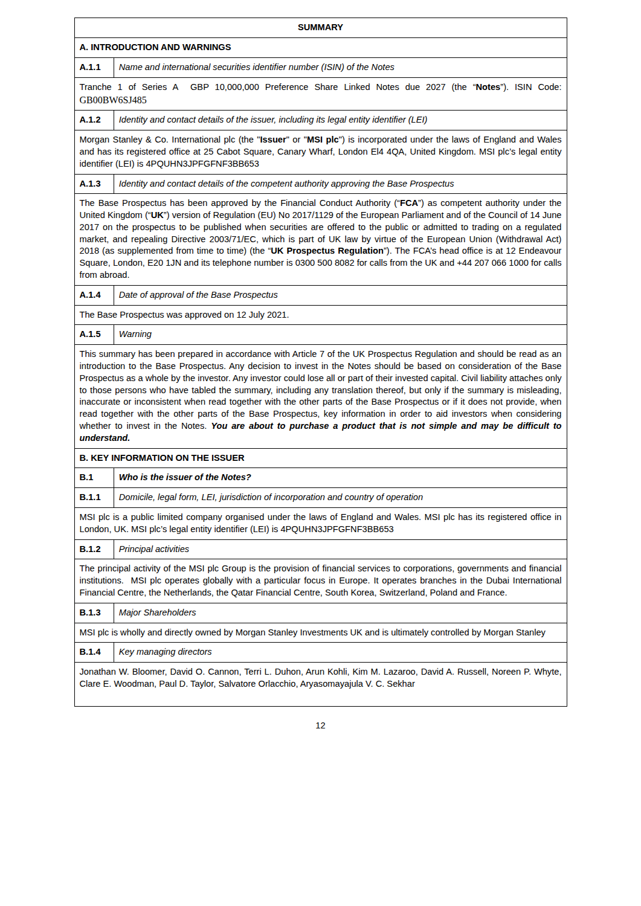| SUMMARY |
| A. INTRODUCTION AND WARNINGS |
| A.1.1 | Name and international securities identifier number (ISIN) of the Notes |
| Tranche 1 of Series A GBP 10,000,000 Preference Share Linked Notes due 2027 (the “ Notes ”). ISIN Code: GB00BW6SJ485 |
| A.1.2 | Identity and contact details of the issuer, including its legal entity identifier (LEI) |
| Morgan Stanley & Co. International plc (the " Issuer " or " MSI plc ") is incorporated under the laws of England and Wales and has its registered office at 25 Cabot Square, Canary Wharf, London El4 4QA, United Kingdom. MSI plc’s legal entity identifier (LEI) is 4PQUHN3JPFGFNF3BB653 |
| A.1.3 | Identity and contact details of the competent authority approving the Base Prospectus |
| The Base Prospectus has been approved by the Financial Conduct Authority (“ FCA ”) as competent authority under the United Kingdom (“ UK ”) version of Regulation (EU) No 2017/1129 of the European Parliament and of the Council of 14 June 2017 on the prospectus to be published when securities are offered to the public or admitted to trading on a regulated market, and repealing Directive 2003/71/EC, which is part of UK law by virtue of the European Union (Withdrawal Act) 2018 (as supplemented from time to time) (the “ UK Prospectus Regulation ”). The FCA’s head office is at 12 Endeavour Square, London, E20 1JN and its telephone number is 0300 500 8082 for calls from the UK and +44 207 066 1000 for calls from abroad. |
| A.1.4 | Date of approval of the Base Prospectus |
| The Base Prospectus was approved on 12 July 2021. |
| A.1.5 | Warning |
| This summary has been prepared in accordance with Article 7 of the UK Prospectus Regulation and should be read as an introduction to the Base Prospectus. Any decision to invest in the Notes should be based on consideration of the Base Prospectus as a whole by the investor. Any investor could lose all or part of their invested capital. Civil liability attaches only to those persons who have tabled the summary, including any translation thereof, but only if the summary is misleading, inaccurate or inconsistent when read together with the other parts of the Base Prospectus or if it does not provide, when read together with the other parts of the Base Prospectus, key information in order to aid investors when considering whether to invest in the Notes. You are about to purchase a product that is not simple and may be difficult to understand. |
| B. KEY INFORMATION ON THE ISSUER |
| B.1 | Who is the issuer of the Notes? |
| B.1.1 | Domicile, legal form, LEI, jurisdiction of incorporation and country of operation |
| MSI plc is a public limited company organised under the laws of England and Wales. MSI plc has its registered office in London, UK. MSI plc’s legal entity identifier (LEI) is 4PQUHN3JPFGFNF3BB653 |
| B.1.2 | Principal activities |
| The principal activity of the MSI plc Group is the provision of financial services to corporations, governments and financial institutions. MSI plc operates globally with a particular focus in Europe. It operates branches in the Dubai International Financial Centre, the Netherlands, the Qatar Financial Centre, South Korea, Switzerland, Poland and France. |
| B.1.3 | Major Shareholders |
| MSI plc is wholly and directly owned by Morgan Stanley Investments UK and is ultimately controlled by Morgan Stanley |
| B.1.4 | Key managing directors |
| Jonathan W. Bloomer, David O. Cannon, Terri L. Duhon, Arun Kohli, Kim M. Lazaroo, David A. Russell, Noreen P. Whyte, Clare E. Woodman, Paul D. Taylor, Salvatore Orlacchio, Aryasomayajula V. C. Sekhar |
12